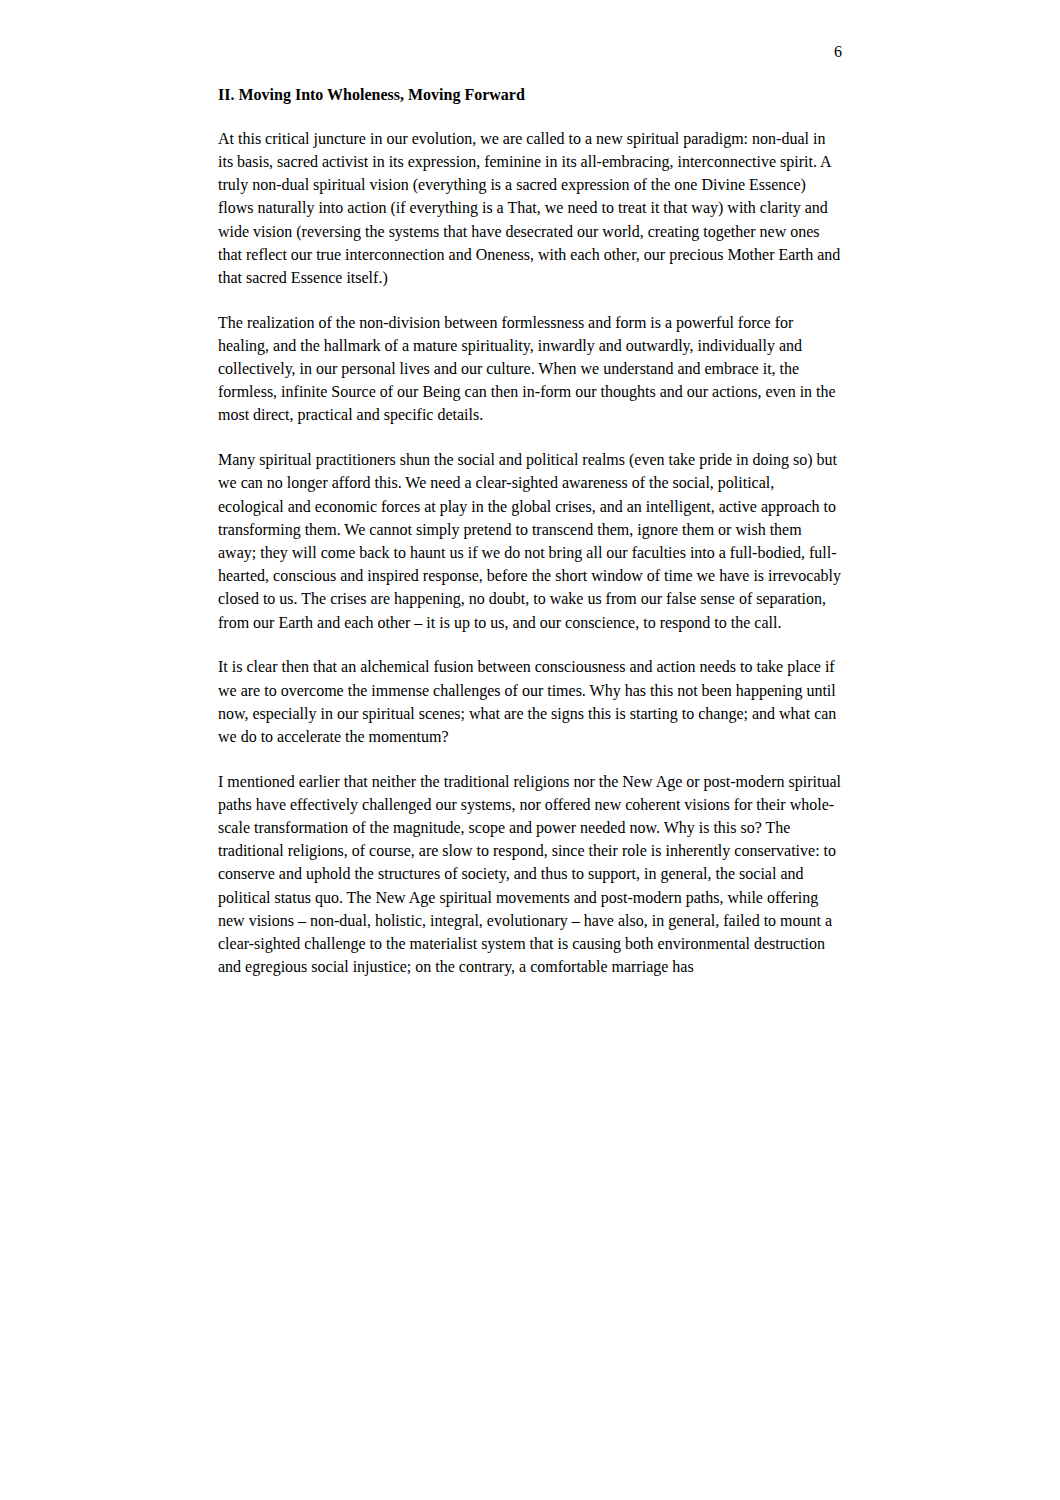6
II. Moving Into Wholeness, Moving Forward
At this critical juncture in our evolution, we are called to a new spiritual paradigm: non-dual in its basis, sacred activist in its expression, feminine in its all-embracing, interconnective spirit. A truly non-dual spiritual vision (everything is a sacred expression of the one Divine Essence) flows naturally into action (if everything is a That, we need to treat it that way) with clarity and wide vision (reversing the systems that have desecrated our world, creating together new ones that reflect our true interconnection and Oneness, with each other, our precious Mother Earth and that sacred Essence itself.)
The realization of the non-division between formlessness and form is a powerful force for healing, and the hallmark of a mature spirituality, inwardly and outwardly, individually and collectively, in our personal lives and our culture. When we understand and embrace it, the formless, infinite Source of our Being can then in-form our thoughts and our actions, even in the most direct, practical and specific details.
Many spiritual practitioners shun the social and political realms (even take pride in doing so) but we can no longer afford this. We need a clear-sighted awareness of the social, political, ecological and economic forces at play in the global crises, and an intelligent, active approach to transforming them. We cannot simply pretend to transcend them, ignore them or wish them away; they will come back to haunt us if we do not bring all our faculties into a full-bodied, full-hearted, conscious and inspired response, before the short window of time we have is irrevocably closed to us. The crises are happening, no doubt, to wake us from our false sense of separation, from our Earth and each other – it is up to us, and our conscience, to respond to the call.
It is clear then that an alchemical fusion between consciousness and action needs to take place if we are to overcome the immense challenges of our times. Why has this not been happening until now, especially in our spiritual scenes; what are the signs this is starting to change; and what can we do to accelerate the momentum?
I mentioned earlier that neither the traditional religions nor the New Age or post-modern spiritual paths have effectively challenged our systems, nor offered new coherent visions for their whole-scale transformation of the magnitude, scope and power needed now. Why is this so? The traditional religions, of course, are slow to respond, since their role is inherently conservative: to conserve and uphold the structures of society, and thus to support, in general, the social and political status quo. The New Age spiritual movements and post-modern paths, while offering new visions – non-dual, holistic, integral, evolutionary – have also, in general, failed to mount a clear-sighted challenge to the materialist system that is causing both environmental destruction and egregious social injustice; on the contrary, a comfortable marriage has